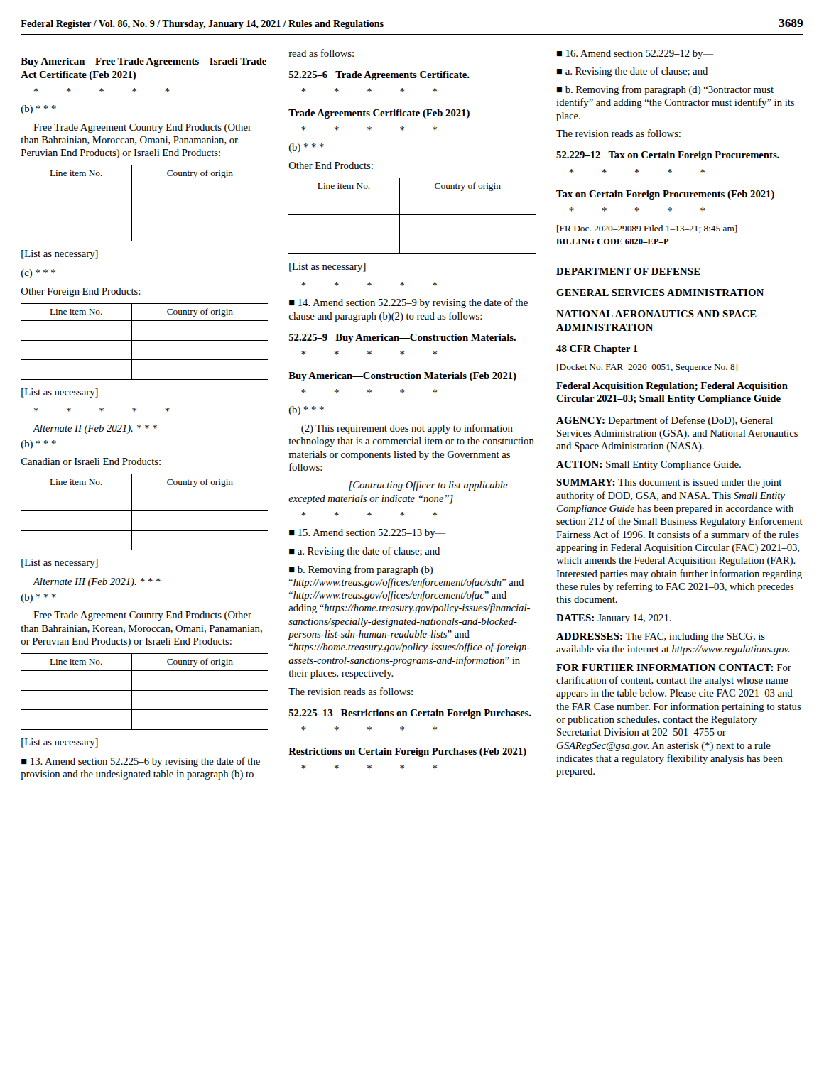Federal Register / Vol. 86, No. 9 / Thursday, January 14, 2021 / Rules and Regulations
3689
Buy American—Free Trade Agreements—Israeli Trade Act Certificate (Feb 2021)
* * * * *
(b) * * *
Free Trade Agreement Country End Products (Other than Bahrainian, Moroccan, Omani, Panamanian, or Peruvian End Products) or Israeli End Products:
| Line item No. | Country of origin |
| --- | --- |
[List as necessary]
(c) * * *
Other Foreign End Products:
| Line item No. | Country of origin |
| --- | --- |
[List as necessary]
* * * * *
Alternate II (Feb 2021). * * *
(b) * * *
Canadian or Israeli End Products:
| Line item No. | Country of origin |
| --- | --- |
[List as necessary]
Alternate III (Feb 2021). * * *
(b) * * *
Free Trade Agreement Country End Products (Other than Bahrainian, Korean, Moroccan, Omani, Panamanian, or Peruvian End Products) or Israeli End Products:
| Line item No. | Country of origin |
| --- | --- |
[List as necessary]
13. Amend section 52.225–6 by revising the date of the provision and the undesignated table in paragraph (b) to read as follows:
52.225–6 Trade Agreements Certificate.
* * * * *
Trade Agreements Certificate (Feb 2021)
* * * * *
(b) * * *
Other End Products:
| Line item No. | Country of origin |
| --- | --- |
[List as necessary]
* * * * *
14. Amend section 52.225–9 by revising the date of the clause and paragraph (b)(2) to read as follows:
52.225–9 Buy American—Construction Materials.
* * * * *
Buy American—Construction Materials (Feb 2021)
* * * * *
(b) * * *
(2) This requirement does not apply to information technology that is a commercial item or to the construction materials or components listed by the Government as follows:
[Contracting Officer to list applicable excepted materials or indicate “none”]
* * * * *
15. Amend section 52.225–13 by—
a. Revising the date of clause; and
b. Removing from paragraph (b) “http://www.treas.gov/offices/enforcement/ofac/sdn” and “http://www.treas.gov/offices/enforcement/ofac” and adding “https://home.treasury.gov/policy-issues/financial-sanctions/specially-designated-nationals-and-blocked-persons-list-sdn-human-readable-lists” and “https://home.treasury.gov/policy-issues/office-of-foreign-assets-control-sanctions-programs-and-information” in their places, respectively.
The revision reads as follows:
52.225–13 Restrictions on Certain Foreign Purchases.
* * * * *
Restrictions on Certain Foreign Purchases (Feb 2021)
* * * * *
16. Amend section 52.229–12 by—
a. Revising the date of clause; and
b. Removing from paragraph (d) “3ontractor must identify” and adding “the Contractor must identify” in its place.
The revision reads as follows:
52.229–12 Tax on Certain Foreign Procurements.
* * * * *
Tax on Certain Foreign Procurements (Feb 2021)
* * * * *
[FR Doc. 2020–29089 Filed 1–13–21; 8:45 am]
BILLING CODE 6820–EP–P
DEPARTMENT OF DEFENSE
GENERAL SERVICES ADMINISTRATION
NATIONAL AERONAUTICS AND SPACE ADMINISTRATION
48 CFR Chapter 1
[Docket No. FAR–2020–0051, Sequence No. 8]
Federal Acquisition Regulation; Federal Acquisition Circular 2021–03; Small Entity Compliance Guide
AGENCY: Department of Defense (DoD), General Services Administration (GSA), and National Aeronautics and Space Administration (NASA).
ACTION: Small Entity Compliance Guide.
SUMMARY: This document is issued under the joint authority of DOD, GSA, and NASA. This Small Entity Compliance Guide has been prepared in accordance with section 212 of the Small Business Regulatory Enforcement Fairness Act of 1996. It consists of a summary of the rules appearing in Federal Acquisition Circular (FAC) 2021–03, which amends the Federal Acquisition Regulation (FAR). Interested parties may obtain further information regarding these rules by referring to FAC 2021–03, which precedes this document.
DATES: January 14, 2021.
ADDRESSES: The FAC, including the SECG, is available via the internet at https://www.regulations.gov.
FOR FURTHER INFORMATION CONTACT: For clarification of content, contact the analyst whose name appears in the table below. Please cite FAC 2021–03 and the FAR Case number. For information pertaining to status or publication schedules, contact the Regulatory Secretariat Division at 202–501–4755 or GSARegSec@gsa.gov. An asterisk (*) next to a rule indicates that a regulatory flexibility analysis has been prepared.